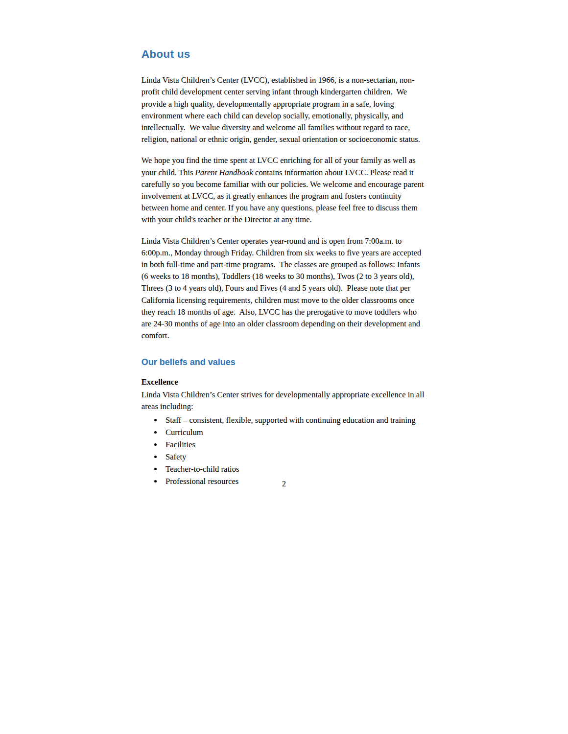About us
Linda Vista Children’s Center (LVCC), established in 1966, is a non-sectarian, non-profit child development center serving infant through kindergarten children. We provide a high quality, developmentally appropriate program in a safe, loving environment where each child can develop socially, emotionally, physically, and intellectually. We value diversity and welcome all families without regard to race, religion, national or ethnic origin, gender, sexual orientation or socioeconomic status.
We hope you find the time spent at LVCC enriching for all of your family as well as your child. This Parent Handbook contains information about LVCC. Please read it carefully so you become familiar with our policies. We welcome and encourage parent involvement at LVCC, as it greatly enhances the program and fosters continuity between home and center. If you have any questions, please feel free to discuss them with your child's teacher or the Director at any time.
Linda Vista Children’s Center operates year-round and is open from 7:00a.m. to 6:00p.m., Monday through Friday. Children from six weeks to five years are accepted in both full-time and part-time programs. The classes are grouped as follows: Infants (6 weeks to 18 months), Toddlers (18 weeks to 30 months), Twos (2 to 3 years old), Threes (3 to 4 years old), Fours and Fives (4 and 5 years old). Please note that per California licensing requirements, children must move to the older classrooms once they reach 18 months of age. Also, LVCC has the prerogative to move toddlers who are 24-30 months of age into an older classroom depending on their development and comfort.
Our beliefs and values
Excellence
Linda Vista Children’s Center strives for developmentally appropriate excellence in all areas including:
Staff – consistent, flexible, supported with continuing education and training
Curriculum
Facilities
Safety
Teacher-to-child ratios
Professional resources
2